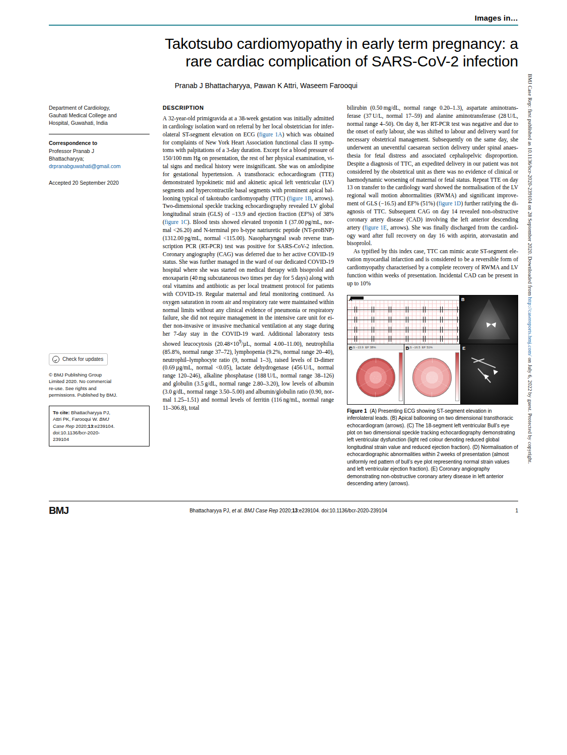BMJ Case Rep: first published as 10.1136/bcr-2020-239104 on 28 September 2020. Downloaded from http://casereports.bmj.com/ on July 6, 2022 by guest. Protected by copyright.
Images in…
Takotsubo cardiomyopathy in early term pregnancy: a
rare cardiac complication of SARS-CoV-2 infection
Pranab J Bhattacharyya, Pawan K Attri, Waseem Farooqui
Department of Cardiology,
Gauhati Medical College and
Hospital, Guwahati, India
Correspondence to
Professor Pranab J
Bhattacharyya;
drpranabguwahati@gmail.com
Accepted 20 September 2020
Check for updates
© BMJ Publishing Group
Limited 2020. No commercial
re-use. See rights and
permissions. Published by BMJ.
To cite: Bhattacharyya PJ,
Attri PK, Farooqui W. BMJ
Case Rep 2020;13:e239104.
doi:10.1136/bcr-2020-
239104
DESCRIPTION
A 32-year-old primigravida at a 38-week gestation was initially admitted in cardiology isolation ward on referral by her local obstetrician for inferolateral ST-segment elevation on ECG (figure 1A) which was obtained for complaints of New York Heart Association functional class II symptoms with palpitations of a 3-day duration. Except for a blood pressure of 150/100 mm Hg on presentation, the rest of her physical examination, vital signs and medical history were insignificant. She was on amlodipine for gestational hypertension. A transthoracic echocardiogram (TTE) demonstrated hypokinetic mid and akinetic apical left ventricular (LV) segments and hypercontractile basal segments with prominent apical ballooning typical of takotsubo cardiomyopathy (TTC) (figure 1B, arrows). Two-dimensional speckle tracking echocardiography revealed LV global longitudinal strain (GLS) of −13.9 and ejection fraction (EF%) of 38% (figure 1C). Blood tests showed elevated troponin I (37.00 pg/mL, normal <26.20) and N-terminal pro b-type natriuretic peptide (NT-proBNP) (1312.00 pg/mL, normal <115.00). Nasopharyngeal swab reverse transcription PCR (RT-PCR) test was positive for SARS-CoV-2 infection. Coronary angiography (CAG) was deferred due to her active COVID-19 status. She was further managed in the ward of our dedicated COVID-19 hospital where she was started on medical therapy with bisoprolol and enoxaparin (40 mg subcutaneous two times per day for 5 days) along with oral vitamins and antibiotic as per local treatment protocol for patients with COVID-19. Regular maternal and fetal monitoring continued. As oxygen saturation in room air and respiratory rate were maintained within normal limits without any clinical evidence of pneumonia or respiratory failure, she did not require management in the intensive care unit for either non-invasive or invasive mechanical ventilation at any stage during her 7-day stay in the COVID-19 ward. Additional laboratory tests showed leucocytosis (20.48×109/µL, normal 4.00–11.00), neutrophilia (85.8%, normal range 37–72), lymphopenia (9.2%, normal range 20–40), neutrophil–lymphocyte ratio (9, normal 1–3), raised levels of D-dimer (0.69 µg/mL, normal <0.05), lactate dehydrogenase (456 U/L, normal range 120–246), alkaline phosphatase (188 U/L, normal range 38–126) and globulin (3.5 g/dL, normal range 2.80–3.20), low levels of albumin (3.0 g/dL, normal range 3.50–5.00) and albumin/globulin ratio (0.90, normal 1.25–1.51) and normal levels of ferritin (116 ng/mL, normal range 11–306.8), total
bilirubin (0.50 mg/dL, normal range 0.20–1.3), aspartate aminotransferase (37 U/L, normal 17–59) and alanine aminotransferase (28 U/L, normal range 4–50). On day 8, her RT-PCR test was negative and due to the onset of early labour, she was shifted to labour and delivery ward for necessary obstetrical management. Subsequently on the same day, she underwent an uneventful caesarean section delivery under spinal anaesthesia for fetal distress and associated cephalopelvic disproportion. Despite a diagnosis of TTC, an expedited delivery in our patient was not considered by the obstetrical unit as there was no evidence of clinical or haemodynamic worsening of maternal or fetal status. Repeat TTE on day 13 on transfer to the cardiology ward showed the normalisation of the LV regional wall motion abnormalities (RWMA) and significant improvement of GLS (−16.5) and EF% (51%) (figure 1D) further ratifying the diagnosis of TTC. Subsequent CAG on day 14 revealed non-obstructive coronary artery disease (CAD) involving the left anterior descending artery (figure 1E, arrows). She was finally discharged from the cardiology ward after full recovery on day 16 with aspirin, atorvastatin and bisoprolol.
As typified by this index case, TTC can mimic acute ST-segment elevation myocardial infarction and is considered to be a reversible form of cardiomyopathy characterised by a complete recovery of RWMA and LV function within weeks of presentation. Incidental CAD can be present in up to 10%
A
B
C
GLS −13.9 EF 38%
D
GLS −16.5 EF 51%
E
Figure 1 (A) Presenting ECG showing ST-segment elevation in inferolateral leads. (B) Apical ballooning on two dimensional transthoracic echocardiogram (arrows). (C) The 18-segment left ventricular Bull’s eye plot on two dimensional speckle tracking echocardiography demonstrating left ventricular dysfunction (light red colour denoting reduced global longitudinal strain value and reduced ejection fraction). (D) Normalisation of echocardiographic abnormalities within 2 weeks of presentation (almost uniformly red pattern of bull’s eye plot representing normal strain values and left ventricular ejection fraction). (E) Coronary angiography demonstrating non-obstructive coronary artery disease in left anterior descending artery (arrows).
BMJ
Bhattacharyya PJ, et al. BMJ Case Rep 2020;13:e239104. doi:10.1136/bcr-2020-239104
1